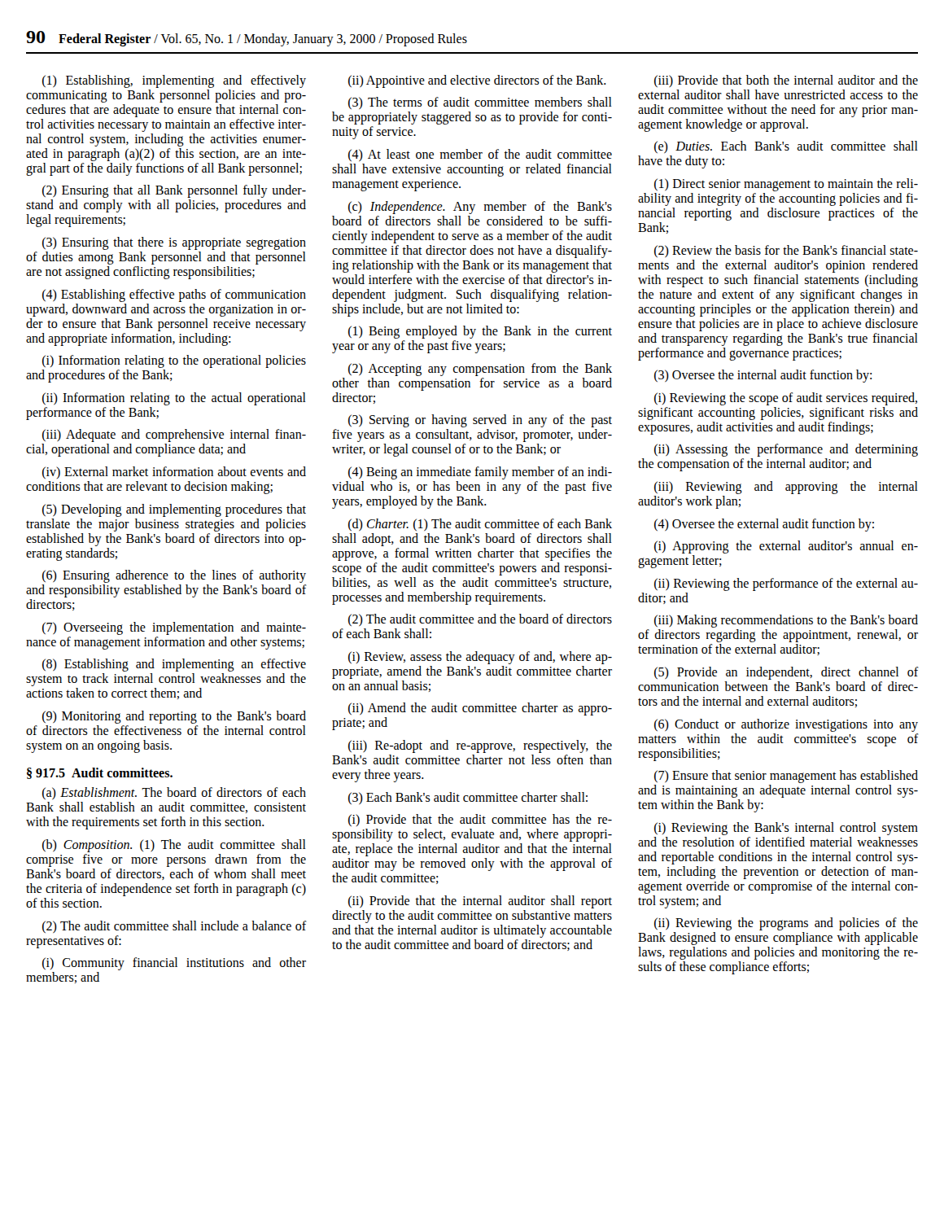90 Federal Register / Vol. 65, No. 1 / Monday, January 3, 2000 / Proposed Rules
(1) Establishing, implementing and effectively communicating to Bank personnel policies and procedures that are adequate to ensure that internal control activities necessary to maintain an effective internal control system, including the activities enumerated in paragraph (a)(2) of this section, are an integral part of the daily functions of all Bank personnel;
(2) Ensuring that all Bank personnel fully understand and comply with all policies, procedures and legal requirements;
(3) Ensuring that there is appropriate segregation of duties among Bank personnel and that personnel are not assigned conflicting responsibilities;
(4) Establishing effective paths of communication upward, downward and across the organization in order to ensure that Bank personnel receive necessary and appropriate information, including:
(i) Information relating to the operational policies and procedures of the Bank;
(ii) Information relating to the actual operational performance of the Bank;
(iii) Adequate and comprehensive internal financial, operational and compliance data; and
(iv) External market information about events and conditions that are relevant to decision making;
(5) Developing and implementing procedures that translate the major business strategies and policies established by the Bank's board of directors into operating standards;
(6) Ensuring adherence to the lines of authority and responsibility established by the Bank's board of directors;
(7) Overseeing the implementation and maintenance of management information and other systems;
(8) Establishing and implementing an effective system to track internal control weaknesses and the actions taken to correct them; and
(9) Monitoring and reporting to the Bank's board of directors the effectiveness of the internal control system on an ongoing basis.
§ 917.5 Audit committees.
(a) Establishment. The board of directors of each Bank shall establish an audit committee, consistent with the requirements set forth in this section.
(b) Composition. (1) The audit committee shall comprise five or more persons drawn from the Bank's board of directors, each of whom shall meet the criteria of independence set forth in paragraph (c) of this section.
(2) The audit committee shall include a balance of representatives of:
(i) Community financial institutions and other members; and
(ii) Appointive and elective directors of the Bank.
(3) The terms of audit committee members shall be appropriately staggered so as to provide for continuity of service.
(4) At least one member of the audit committee shall have extensive accounting or related financial management experience.
(c) Independence. Any member of the Bank's board of directors shall be considered to be sufficiently independent to serve as a member of the audit committee if that director does not have a disqualifying relationship with the Bank or its management that would interfere with the exercise of that director's independent judgment. Such disqualifying relationships include, but are not limited to:
(1) Being employed by the Bank in the current year or any of the past five years;
(2) Accepting any compensation from the Bank other than compensation for service as a board director;
(3) Serving or having served in any of the past five years as a consultant, advisor, promoter, underwriter, or legal counsel of or to the Bank; or
(4) Being an immediate family member of an individual who is, or has been in any of the past five years, employed by the Bank.
(d) Charter. (1) The audit committee of each Bank shall adopt, and the Bank's board of directors shall approve, a formal written charter that specifies the scope of the audit committee's powers and responsibilities, as well as the audit committee's structure, processes and membership requirements.
(2) The audit committee and the board of directors of each Bank shall:
(i) Review, assess the adequacy of and, where appropriate, amend the Bank's audit committee charter on an annual basis;
(ii) Amend the audit committee charter as appropriate; and
(iii) Re-adopt and re-approve, respectively, the Bank's audit committee charter not less often than every three years.
(3) Each Bank's audit committee charter shall:
(i) Provide that the audit committee has the responsibility to select, evaluate and, where appropriate, replace the internal auditor and that the internal auditor may be removed only with the approval of the audit committee;
(ii) Provide that the internal auditor shall report directly to the audit committee on substantive matters and that the internal auditor is ultimately accountable to the audit committee and board of directors; and
(iii) Provide that both the internal auditor and the external auditor shall have unrestricted access to the audit committee without the need for any prior management knowledge or approval.
(e) Duties. Each Bank's audit committee shall have the duty to:
(1) Direct senior management to maintain the reliability and integrity of the accounting policies and financial reporting and disclosure practices of the Bank;
(2) Review the basis for the Bank's financial statements and the external auditor's opinion rendered with respect to such financial statements (including the nature and extent of any significant changes in accounting principles or the application therein) and ensure that policies are in place to achieve disclosure and transparency regarding the Bank's true financial performance and governance practices;
(3) Oversee the internal audit function by:
(i) Reviewing the scope of audit services required, significant accounting policies, significant risks and exposures, audit activities and audit findings;
(ii) Assessing the performance and determining the compensation of the internal auditor; and
(iii) Reviewing and approving the internal auditor's work plan;
(4) Oversee the external audit function by:
(i) Approving the external auditor's annual engagement letter;
(ii) Reviewing the performance of the external auditor; and
(iii) Making recommendations to the Bank's board of directors regarding the appointment, renewal, or termination of the external auditor;
(5) Provide an independent, direct channel of communication between the Bank's board of directors and the internal and external auditors;
(6) Conduct or authorize investigations into any matters within the audit committee's scope of responsibilities;
(7) Ensure that senior management has established and is maintaining an adequate internal control system within the Bank by:
(i) Reviewing the Bank's internal control system and the resolution of identified material weaknesses and reportable conditions in the internal control system, including the prevention or detection of management override or compromise of the internal control system; and
(ii) Reviewing the programs and policies of the Bank designed to ensure compliance with applicable laws, regulations and policies and monitoring the results of these compliance efforts;